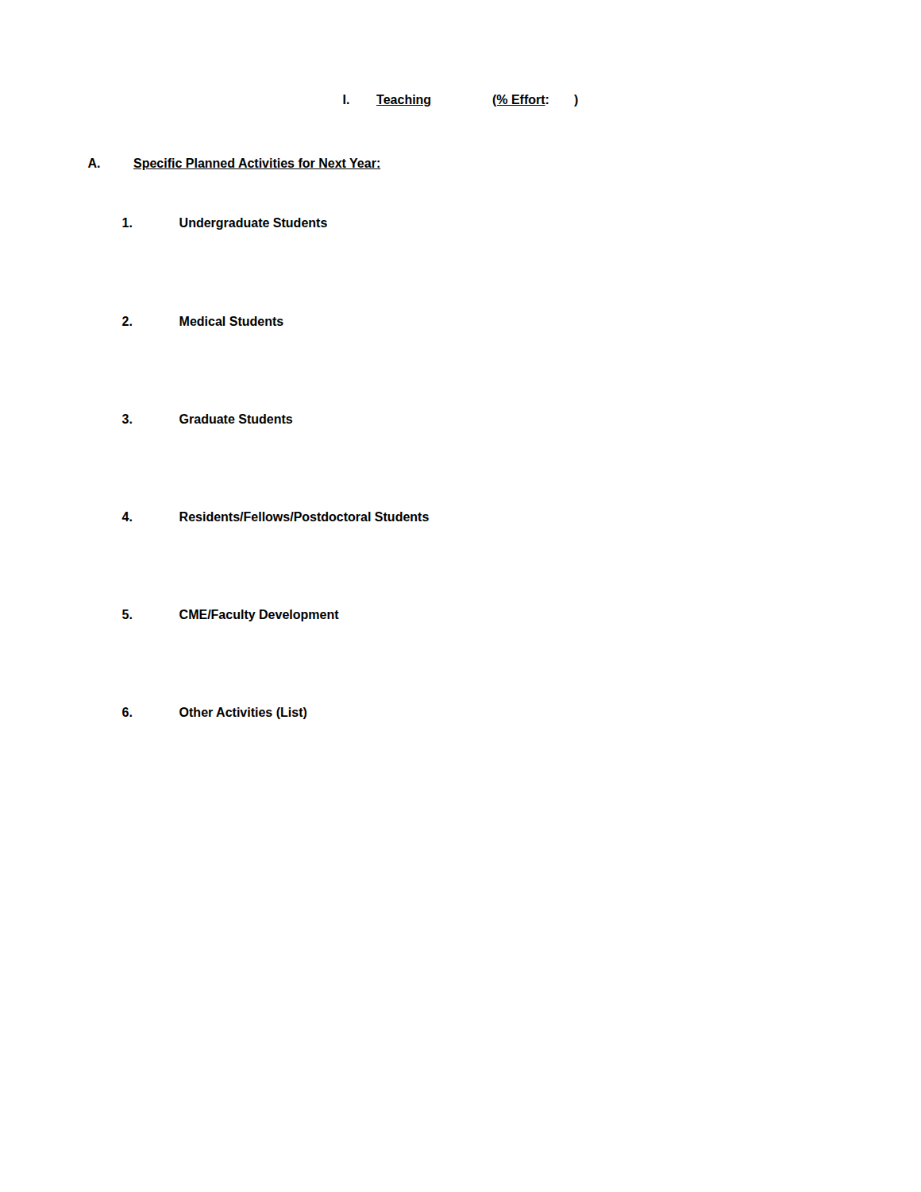I. Teaching(% Effort: )
A. Specific Planned Activities for Next Year:
1. Undergraduate Students
2. Medical Students
3. Graduate Students
4. Residents/Fellows/Postdoctoral Students
5. CME/Faculty Development
6. Other Activities (List)